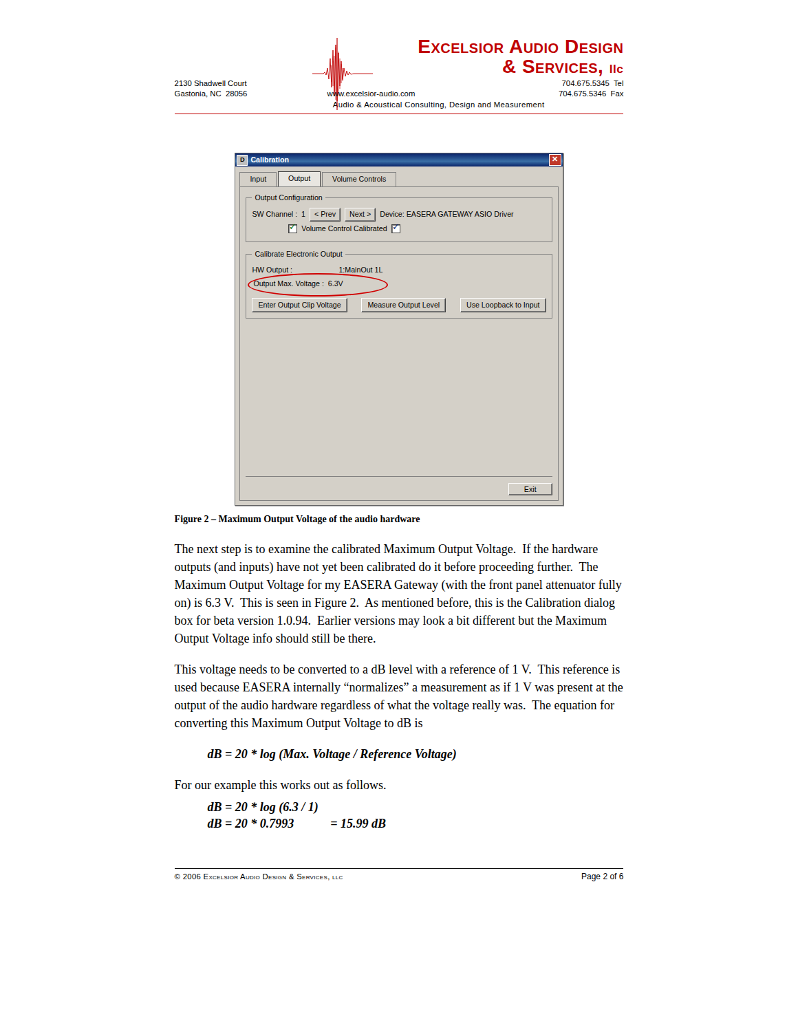Excelsior Audio Design
& Services, llc
2130 Shadwell Court
Gastonia, NC 28056
www.excelsior-audio.com
704.675.5345 Tel
704.675.5346 Fax
Audio & Acoustical Consulting, Design and Measurement
D Calibration ✕
Input
Output
Volume Controls
Output Configuration
SW Channel : 1 < Prev Next > Device: EASERA GATEWAY ASIO Driver
Volume Control Calibrated
Calibrate Electronic Output
HW Output : 1:MainOut 1L
Output Max. Voltage : 6.3V
Enter Output Clip Voltage Measure Output Level Use Loopback to Input
Exit
Figure 2 – Maximum Output Voltage of the audio hardware
The next step is to examine the calibrated Maximum Output Voltage. If the hardware outputs (and inputs) have not yet been calibrated do it before proceeding further. The Maximum Output Voltage for my EASERA Gateway (with the front panel attenuator fully on) is 6.3 V. This is seen in Figure 2. As mentioned before, this is the Calibration dialog box for beta version 1.0.94. Earlier versions may look a bit different but the Maximum Output Voltage info should still be there.
This voltage needs to be converted to a dB level with a reference of 1 V. This reference is used because EASERA internally “normalizes” a measurement as if 1 V was present at the output of the audio hardware regardless of what the voltage really was. The equation for converting this Maximum Output Voltage to dB is
dB = 20 * log (Max. Voltage / Reference Voltage)
For our example this works out as follows.
dB = 20 * log (6.3 / 1)
dB = 20 * 0.7993 = 15.99 dB
© 2006 Excelsior Audio Design & Services, llc
Page 2 of 6